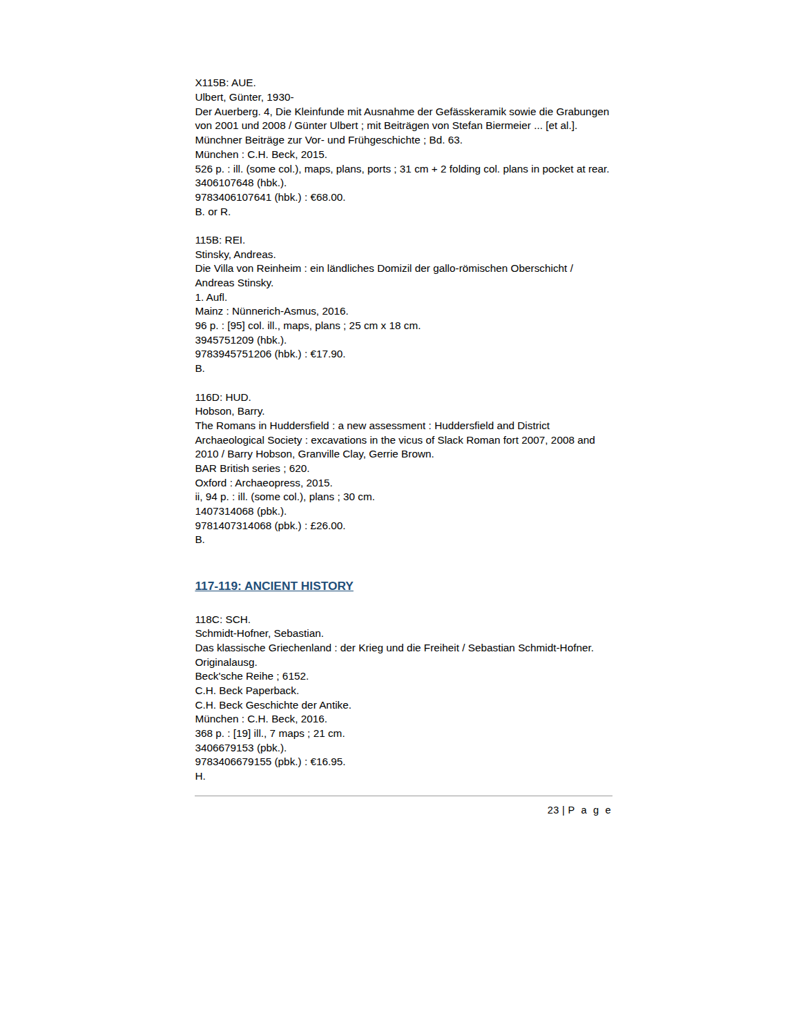X115B: AUE.
Ulbert, Günter, 1930-
Der Auerberg. 4, Die Kleinfunde mit Ausnahme der Gefässkeramik sowie die Grabungen von 2001 und 2008 / Günter Ulbert ; mit Beiträgen von Stefan Biermeier ... [et al.].
Münchner Beiträge zur Vor- und Frühgeschichte ; Bd. 63.
München : C.H. Beck, 2015.
526 p. : ill. (some col.), maps, plans, ports ; 31 cm + 2 folding col. plans in pocket at rear.
3406107648 (hbk.).
9783406107641 (hbk.) : €68.00.
B. or R.
115B: REI.
Stinsky, Andreas.
Die Villa von Reinheim : ein ländliches Domizil der gallo-römischen Oberschicht / Andreas Stinsky.
1. Aufl.
Mainz : Nünnerich-Asmus, 2016.
96 p. : [95] col. ill., maps, plans ; 25 cm x 18 cm.
3945751209 (hbk.).
9783945751206 (hbk.) : €17.90.
B.
116D: HUD.
Hobson, Barry.
The Romans in Huddersfield : a new assessment : Huddersfield and District Archaeological Society : excavations in the vicus of Slack Roman fort 2007, 2008 and 2010 / Barry Hobson, Granville Clay, Gerrie Brown.
BAR British series ; 620.
Oxford : Archaeopress, 2015.
ii, 94 p. : ill. (some col.), plans ; 30 cm.
1407314068 (pbk.).
9781407314068 (pbk.) : £26.00.
B.
117-119: ANCIENT HISTORY
118C: SCH.
Schmidt-Hofner, Sebastian.
Das klassische Griechenland : der Krieg und die Freiheit / Sebastian Schmidt-Hofner.
Originalausg.
Beck'sche Reihe ; 6152.
C.H. Beck Paperback.
C.H. Beck Geschichte der Antike.
München : C.H. Beck, 2016.
368 p. : [19] ill., 7 maps ; 21 cm.
3406679153 (pbk.).
9783406679155 (pbk.) : €16.95.
H.
23 | P a g e